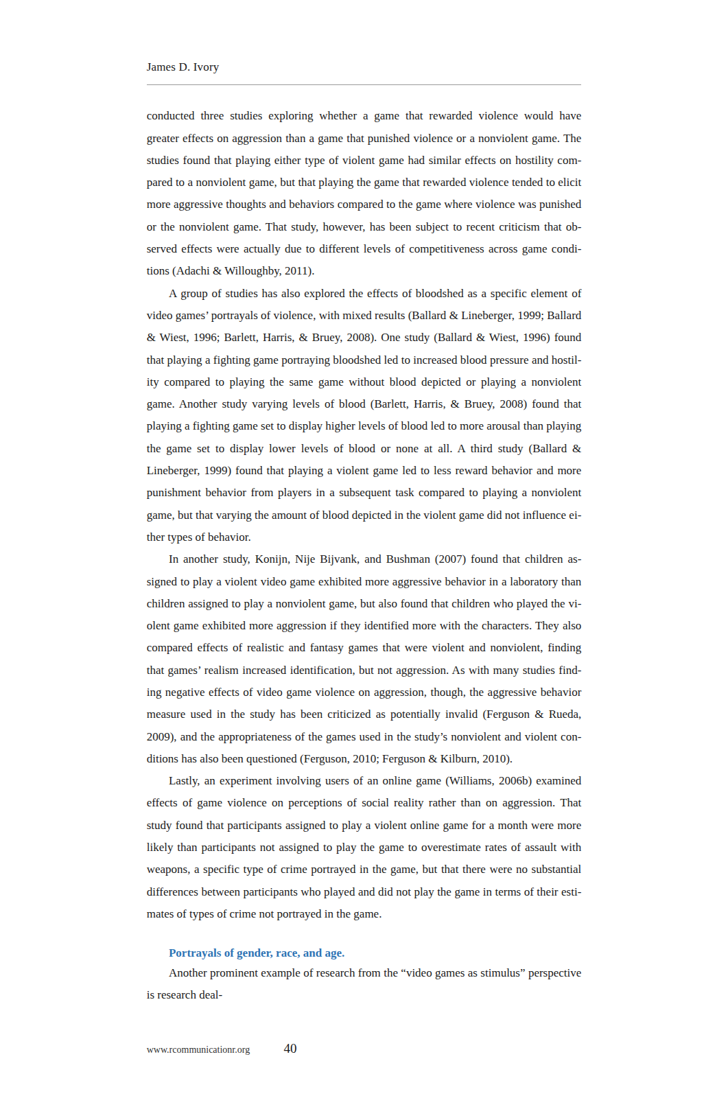James D. Ivory
conducted three studies exploring whether a game that rewarded violence would have greater effects on aggression than a game that punished violence or a nonviolent game. The studies found that playing either type of violent game had similar effects on hostility compared to a nonviolent game, but that playing the game that rewarded violence tended to elicit more aggressive thoughts and behaviors compared to the game where violence was punished or the nonviolent game. That study, however, has been subject to recent criticism that observed effects were actually due to different levels of competitiveness across game conditions (Adachi & Willoughby, 2011).
A group of studies has also explored the effects of bloodshed as a specific element of video games’ portrayals of violence, with mixed results (Ballard & Lineberger, 1999; Ballard & Wiest, 1996; Barlett, Harris, & Bruey, 2008). One study (Ballard & Wiest, 1996) found that playing a fighting game portraying bloodshed led to increased blood pressure and hostility compared to playing the same game without blood depicted or playing a nonviolent game. Another study varying levels of blood (Barlett, Harris, & Bruey, 2008) found that playing a fighting game set to display higher levels of blood led to more arousal than playing the game set to display lower levels of blood or none at all. A third study (Ballard & Lineberger, 1999) found that playing a violent game led to less reward behavior and more punishment behavior from players in a subsequent task compared to playing a nonviolent game, but that varying the amount of blood depicted in the violent game did not influence either types of behavior.
In another study, Konijn, Nije Bijvank, and Bushman (2007) found that children assigned to play a violent video game exhibited more aggressive behavior in a laboratory than children assigned to play a nonviolent game, but also found that children who played the violent game exhibited more aggression if they identified more with the characters. They also compared effects of realistic and fantasy games that were violent and nonviolent, finding that games’ realism increased identification, but not aggression. As with many studies finding negative effects of video game violence on aggression, though, the aggressive behavior measure used in the study has been criticized as potentially invalid (Ferguson & Rueda, 2009), and the appropriateness of the games used in the study’s nonviolent and violent conditions has also been questioned (Ferguson, 2010; Ferguson & Kilburn, 2010).
Lastly, an experiment involving users of an online game (Williams, 2006b) examined effects of game violence on perceptions of social reality rather than on aggression. That study found that participants assigned to play a violent online game for a month were more likely than participants not assigned to play the game to overestimate rates of assault with weapons, a specific type of crime portrayed in the game, but that there were no substantial differences between participants who played and did not play the game in terms of their estimates of types of crime not portrayed in the game.
Portrayals of gender, race, and age.
Another prominent example of research from the “video games as stimulus” perspective is research deal-
www.rcommunicationr.org 40